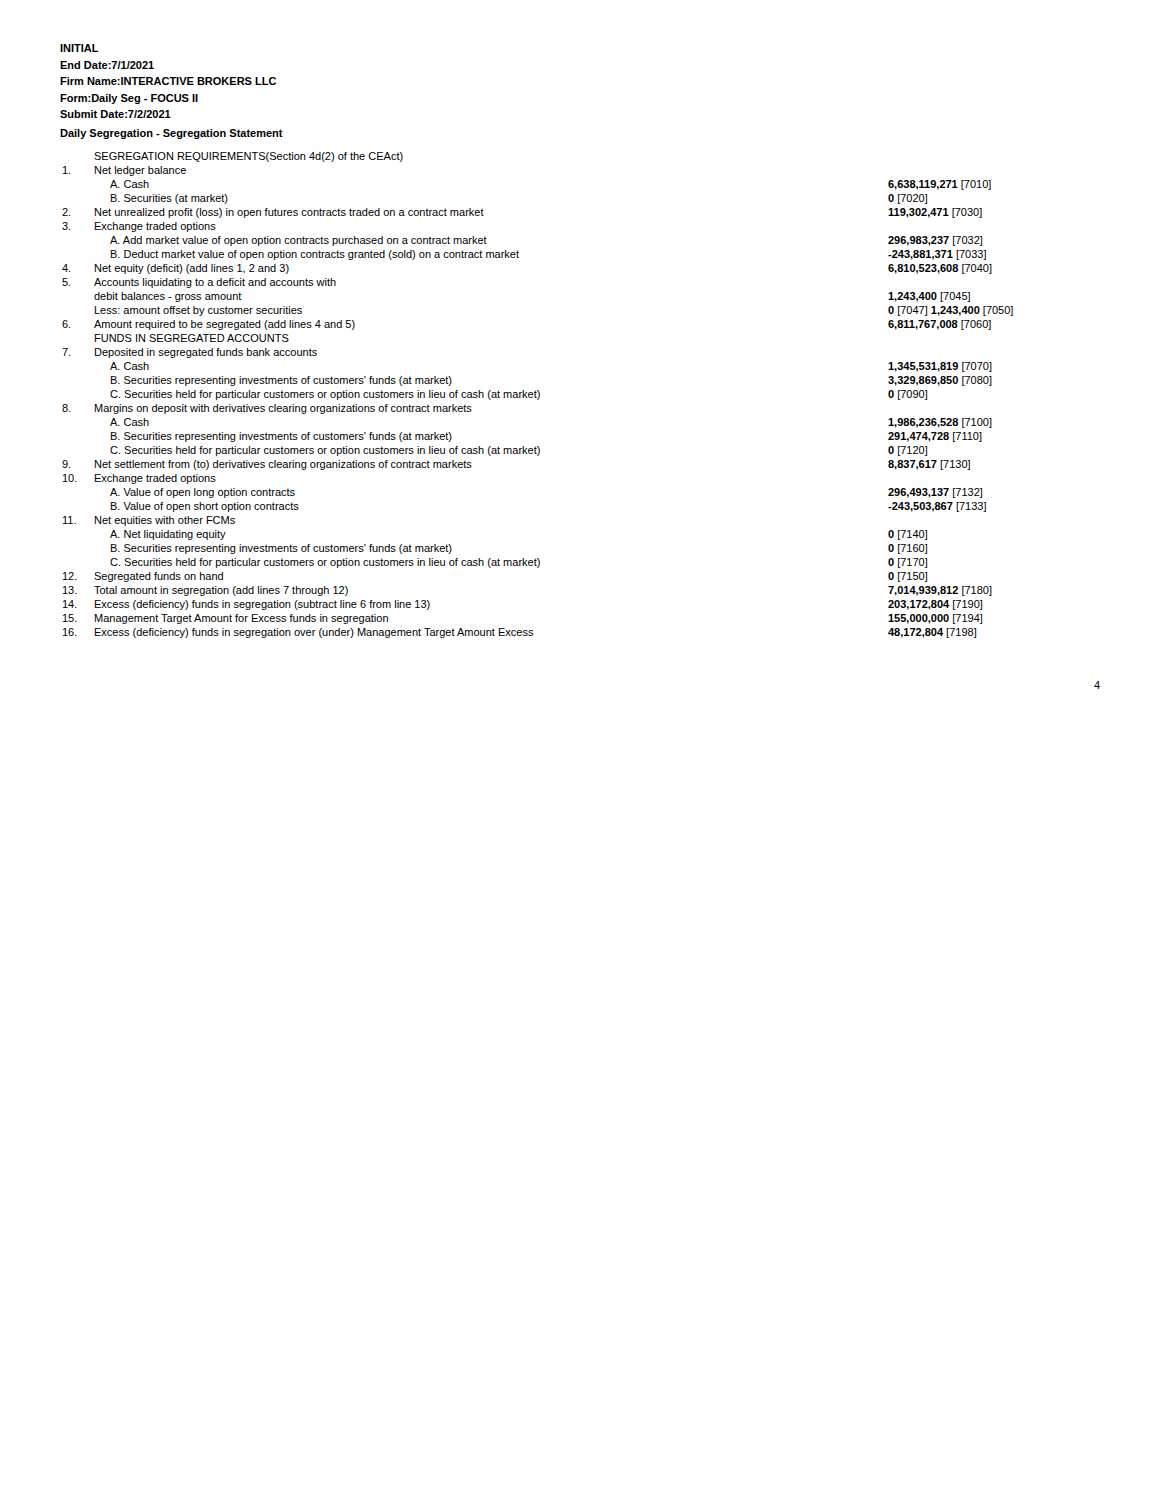INITIAL
End Date:7/1/2021
Firm Name:INTERACTIVE BROKERS LLC
Form:Daily Seg - FOCUS II
Submit Date:7/2/2021
Daily Segregation - Segregation Statement
| | SEGREGATION REQUIREMENTS(Section 4d(2) of the CEAct) | |
| 1. | Net ledger balance | |
| | A. Cash | 6,638,119,271 [7010] |
| | B. Securities (at market) | 0 [7020] |
| 2. | Net unrealized profit (loss) in open futures contracts traded on a contract market | 119,302,471 [7030] |
| 3. | Exchange traded options | |
| | A. Add market value of open option contracts purchased on a contract market | 296,983,237 [7032] |
| | B. Deduct market value of open option contracts granted (sold) on a contract market | -243,881,371 [7033] |
| 4. | Net equity (deficit) (add lines 1, 2 and 3) | 6,810,523,608 [7040] |
| 5. | Accounts liquidating to a deficit and accounts with | |
| | debit balances - gross amount | 1,243,400 [7045] |
| | Less: amount offset by customer securities | 0 [7047] 1,243,400 [7050] |
| 6. | Amount required to be segregated (add lines 4 and 5) | 6,811,767,008 [7060] |
| | FUNDS IN SEGREGATED ACCOUNTS | |
| 7. | Deposited in segregated funds bank accounts | |
| | A. Cash | 1,345,531,819 [7070] |
| | B. Securities representing investments of customers' funds (at market) | 3,329,869,850 [7080] |
| | C. Securities held for particular customers or option customers in lieu of cash (at market) | 0 [7090] |
| 8. | Margins on deposit with derivatives clearing organizations of contract markets | |
| | A. Cash | 1,986,236,528 [7100] |
| | B. Securities representing investments of customers' funds (at market) | 291,474,728 [7110] |
| | C. Securities held for particular customers or option customers in lieu of cash (at market) | 0 [7120] |
| 9. | Net settlement from (to) derivatives clearing organizations of contract markets | 8,837,617 [7130] |
| 10. | Exchange traded options | |
| | A. Value of open long option contracts | 296,493,137 [7132] |
| | B. Value of open short option contracts | -243,503,867 [7133] |
| 11. | Net equities with other FCMs | |
| | A. Net liquidating equity | 0 [7140] |
| | B. Securities representing investments of customers' funds (at market) | 0 [7160] |
| | C. Securities held for particular customers or option customers in lieu of cash (at market) | 0 [7170] |
| 12. | Segregated funds on hand | 0 [7150] |
| 13. | Total amount in segregation (add lines 7 through 12) | 7,014,939,812 [7180] |
| 14. | Excess (deficiency) funds in segregation (subtract line 6 from line 13) | 203,172,804 [7190] |
| 15. | Management Target Amount for Excess funds in segregation | 155,000,000 [7194] |
| 16. | Excess (deficiency) funds in segregation over (under) Management Target Amount Excess | 48,172,804 [7198] |
4